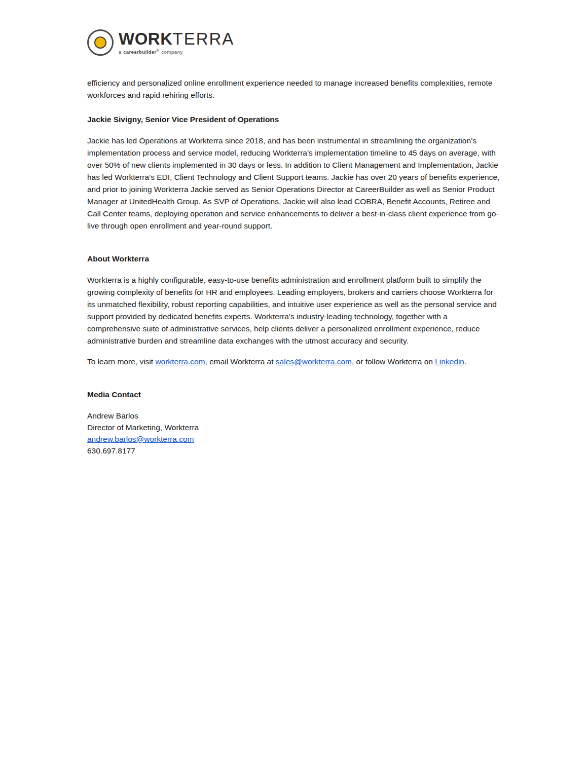WORKTERRA
a CAREERBUILDER® company
efficiency and personalized online enrollment experience needed to manage increased benefits complexities, remote workforces and rapid rehiring efforts.
Jackie Sivigny, Senior Vice President of Operations
Jackie has led Operations at Workterra since 2018, and has been instrumental in streamlining the organization’s implementation process and service model, reducing Workterra’s implementation timeline to 45 days on average, with over 50% of new clients implemented in 30 days or less. In addition to Client Management and Implementation, Jackie has led Workterra’s EDI, Client Technology and Client Support teams. Jackie has over 20 years of benefits experience, and prior to joining Workterra Jackie served as Senior Operations Director at CareerBuilder as well as Senior Product Manager at UnitedHealth Group. As SVP of Operations, Jackie will also lead COBRA, Benefit Accounts, Retiree and Call Center teams, deploying operation and service enhancements to deliver a best-in-class client experience from go-live through open enrollment and year-round support.
About Workterra
Workterra is a highly configurable, easy-to-use benefits administration and enrollment platform built to simplify the growing complexity of benefits for HR and employees. Leading employers, brokers and carriers choose Workterra for its unmatched flexibility, robust reporting capabilities, and intuitive user experience as well as the personal service and support provided by dedicated benefits experts. Workterra’s industry-leading technology, together with a comprehensive suite of administrative services, help clients deliver a personalized enrollment experience, reduce administrative burden and streamline data exchanges with the utmost accuracy and security.
To learn more, visit workterra.com, email Workterra at sales@workterra.com, or follow Workterra on Linkedin.
Media Contact
Andrew Barlos
Director of Marketing, Workterra
andrew.barlos@workterra.com
630.697.8177